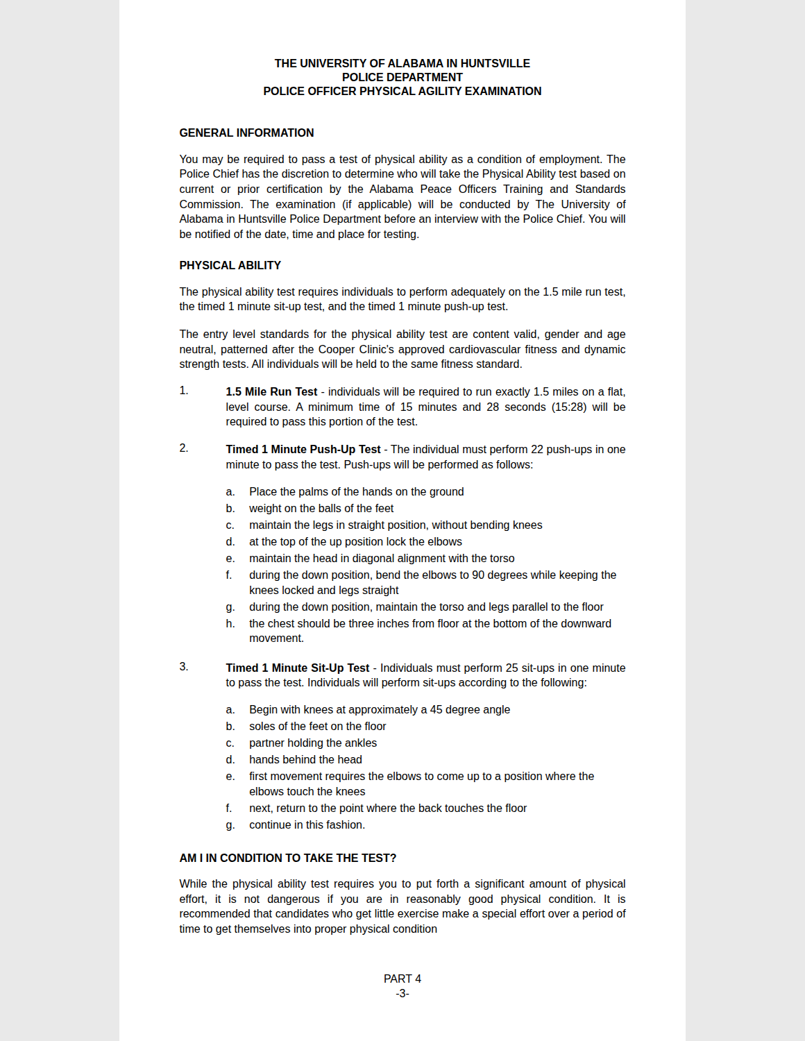THE UNIVERSITY OF ALABAMA IN HUNTSVILLE POLICE DEPARTMENT POLICE OFFICER PHYSICAL AGILITY EXAMINATION
GENERAL INFORMATION
You may be required to pass a test of physical ability as a condition of employment. The Police Chief has the discretion to determine who will take the Physical Ability test based on current or prior certification by the Alabama Peace Officers Training and Standards Commission. The examination (if applicable) will be conducted by The University of Alabama in Huntsville Police Department before an interview with the Police Chief. You will be notified of the date, time and place for testing.
PHYSICAL ABILITY
The physical ability test requires individuals to perform adequately on the 1.5 mile run test, the timed 1 minute sit-up test, and the timed 1 minute push-up test.
The entry level standards for the physical ability test are content valid, gender and age neutral, patterned after the Cooper Clinic's approved cardiovascular fitness and dynamic strength tests. All individuals will be held to the same fitness standard.
1.
1.5 Mile Run Test - individuals will be required to run exactly 1.5 miles on a flat, level course. A minimum time of 15 minutes and 28 seconds (15:28) will be required to pass this portion of the test.
2.
Timed 1 Minute Push-Up Test - The individual must perform 22 push-ups in one minute to pass the test. Push-ups will be performed as follows:
a. Place the palms of the hands on the ground
b. weight on the balls of the feet
c. maintain the legs in straight position, without bending knees
d. at the top of the up position lock the elbows
e. maintain the head in diagonal alignment with the torso
f. during the down position, bend the elbows to 90 degrees while keeping the knees locked and legs straight
g. during the down position, maintain the torso and legs parallel to the floor
h. the chest should be three inches from floor at the bottom of the downward movement.
3.
Timed 1 Minute Sit-Up Test - Individuals must perform 25 sit-ups in one minute to pass the test. Individuals will perform sit-ups according to the following:
a. Begin with knees at approximately a 45 degree angle
b. soles of the feet on the floor
c. partner holding the ankles
d. hands behind the head
e. first movement requires the elbows to come up to a position where the elbows touch the knees
f. next, return to the point where the back touches the floor
g. continue in this fashion.
AM I IN CONDITION TO TAKE THE TEST?
While the physical ability test requires you to put forth a significant amount of physical effort, it is not dangerous if you are in reasonably good physical condition. It is recommended that candidates who get little exercise make a special effort over a period of time to get themselves into proper physical condition
PART 4
-3-